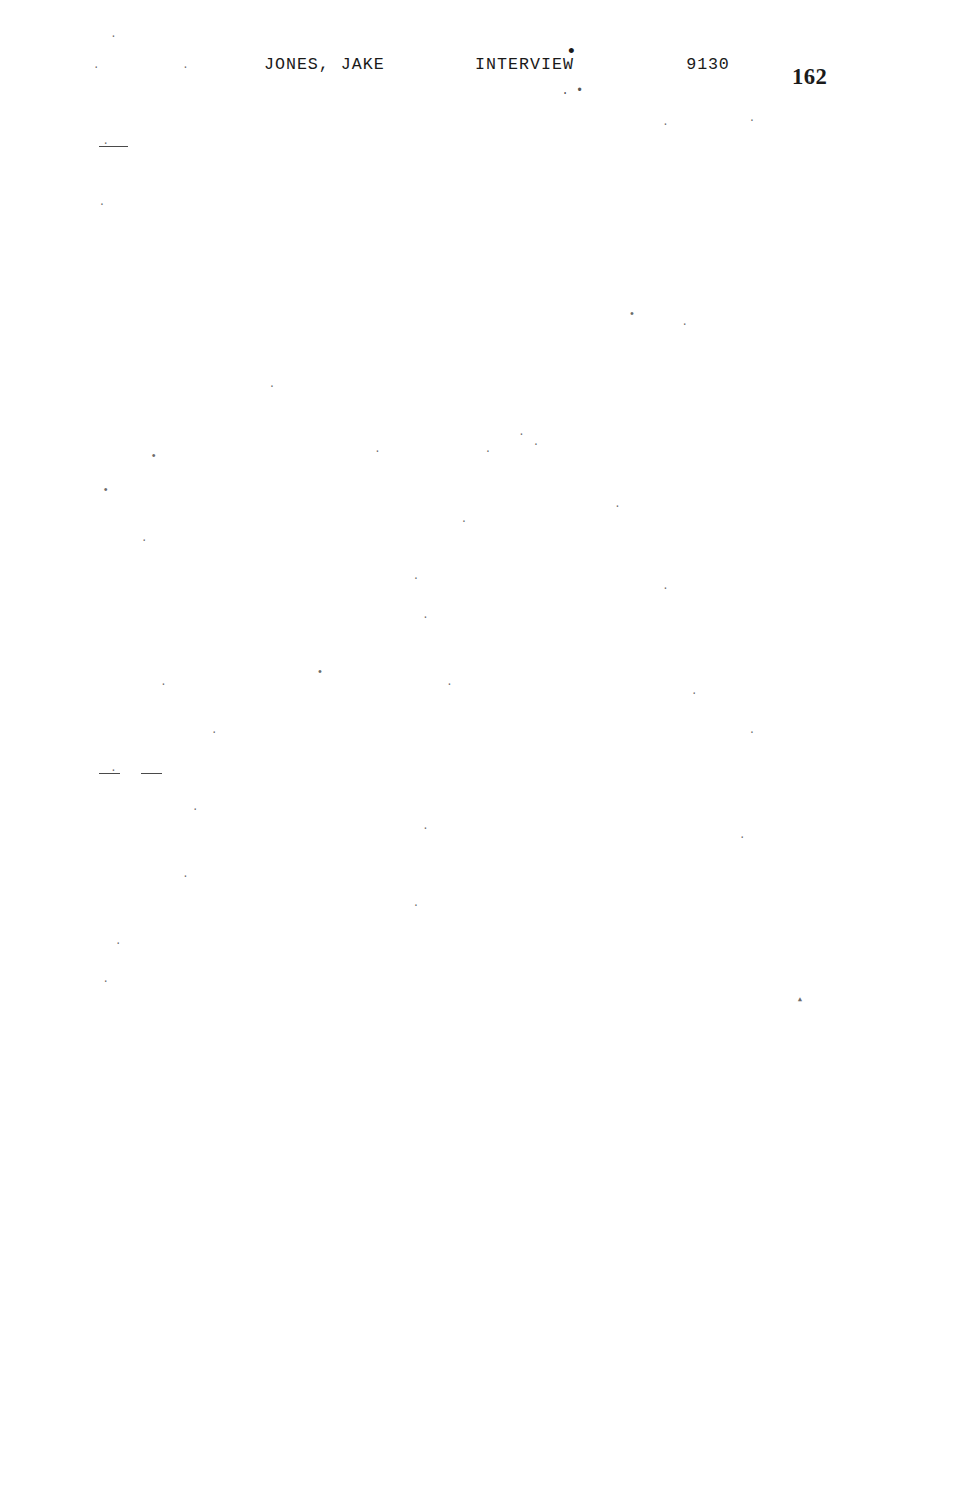JONES, JAKE INTERVIEW• 9130 162 . •
. . . . . . . . . . • . • . • . . . . . . . . • . . . . . . . . . . . . . ▴